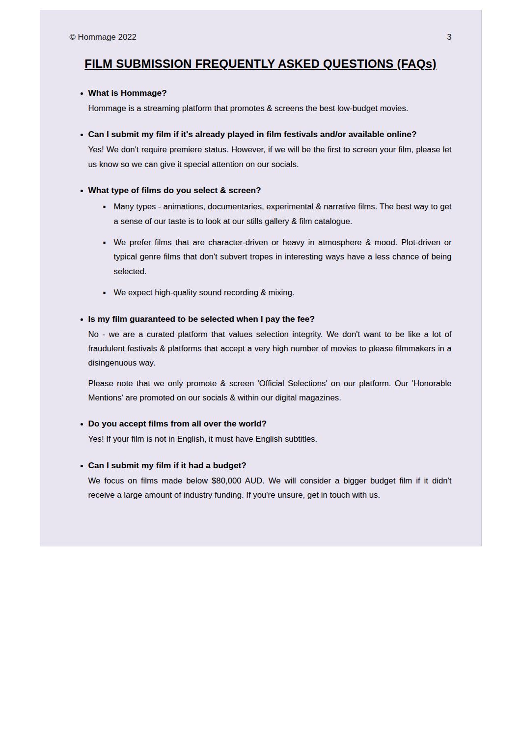© Hommage 2022 3
FILM SUBMISSION FREQUENTLY ASKED QUESTIONS (FAQs)
What is Hommage?
Hommage is a streaming platform that promotes & screens the best low-budget movies.
Can I submit my film if it's already played in film festivals and/or available online?
Yes! We don't require premiere status. However, if we will be the first to screen your film, please let us know so we can give it special attention on our socials.
What type of films do you select & screen?
Many types - animations, documentaries, experimental & narrative films. The best way to get a sense of our taste is to look at our stills gallery & film catalogue.
We prefer films that are character-driven or heavy in atmosphere & mood. Plot-driven or typical genre films that don't subvert tropes in interesting ways have a less chance of being selected.
We expect high-quality sound recording & mixing.
Is my film guaranteed to be selected when I pay the fee?
No - we are a curated platform that values selection integrity. We don't want to be like a lot of fraudulent festivals & platforms that accept a very high number of movies to please filmmakers in a disingenuous way.
Please note that we only promote & screen 'Official Selections' on our platform. Our 'Honorable Mentions' are promoted on our socials & within our digital magazines.
Do you accept films from all over the world?
Yes! If your film is not in English, it must have English subtitles.
Can I submit my film if it had a budget?
We focus on films made below $80,000 AUD. We will consider a bigger budget film if it didn't receive a large amount of industry funding. If you're unsure, get in touch with us.